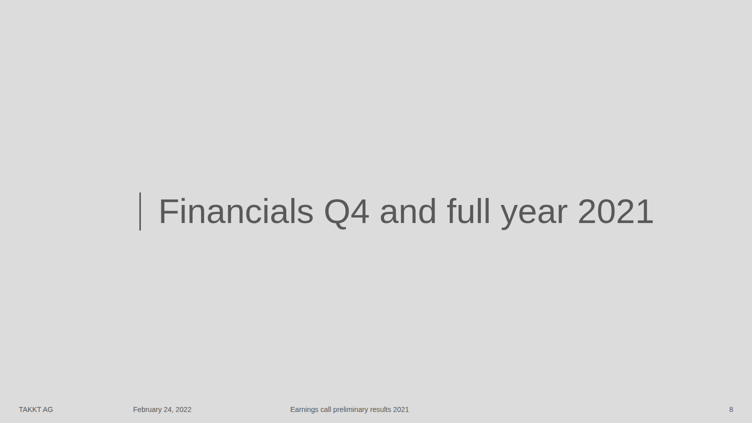Financials Q4 and full year 2021
TAKKT AG
February 24, 2022
Earnings call preliminary results 2021
8